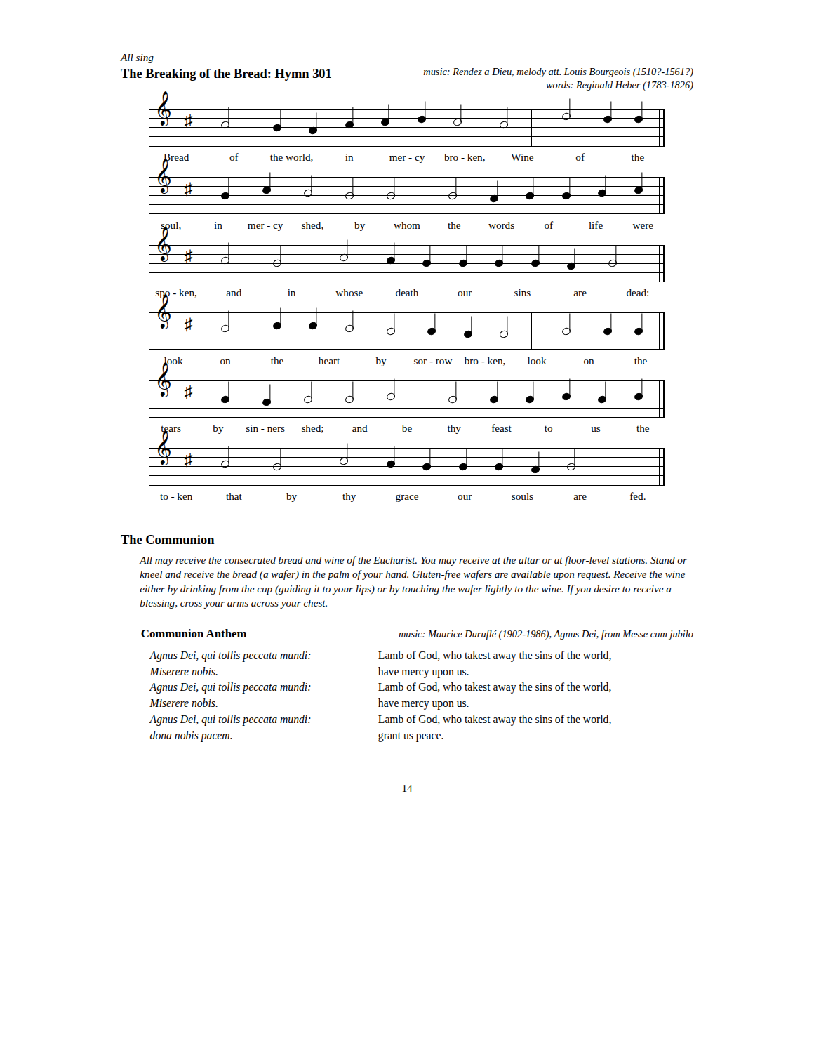All sing
The Breaking of the Bread: Hymn 301
music: Rendez a Dieu, melody att. Louis Bourgeois (1510?-1561?)
words: Reginald Heber (1783-1826)
𝄞 ♯
Bread of the world, in mer - cy bro - ken, Wine of the
𝄞 ♯
soul, in mer - cy shed, by whom the words of life were
𝄞 ♯
spo - ken, and in whose death our sins are dead:
𝄞 ♯
look on the heart by sor - row bro - ken, look on the
𝄞 ♯
tears by sin - ners shed; and be thy feast to us the
𝄞 ♯
to - ken that by thy grace our souls are fed.
The Communion
All may receive the consecrated bread and wine of the Eucharist. You may receive at the altar or at floor-level stations. Stand or kneel and receive the bread (a wafer) in the palm of your hand. Gluten-free wafers are available upon request. Receive the wine either by drinking from the cup (guiding it to your lips) or by touching the wafer lightly to the wine. If you desire to receive a blessing, cross your arms across your chest.
Communion Anthem
music: Maurice Duruflé (1902-1986), Agnus Dei, from Messe cum jubilo
| Agnus Dei, qui tollis peccata mundi: | Lamb of God, who takest away the sins of the world, |
| Miserere nobis. | have mercy upon us. |
| Agnus Dei, qui tollis peccata mundi: | Lamb of God, who takest away the sins of the world, |
| Miserere nobis. | have mercy upon us. |
| Agnus Dei, qui tollis peccata mundi: | Lamb of God, who takest away the sins of the world, |
| dona nobis pacem. | grant us peace. |
14